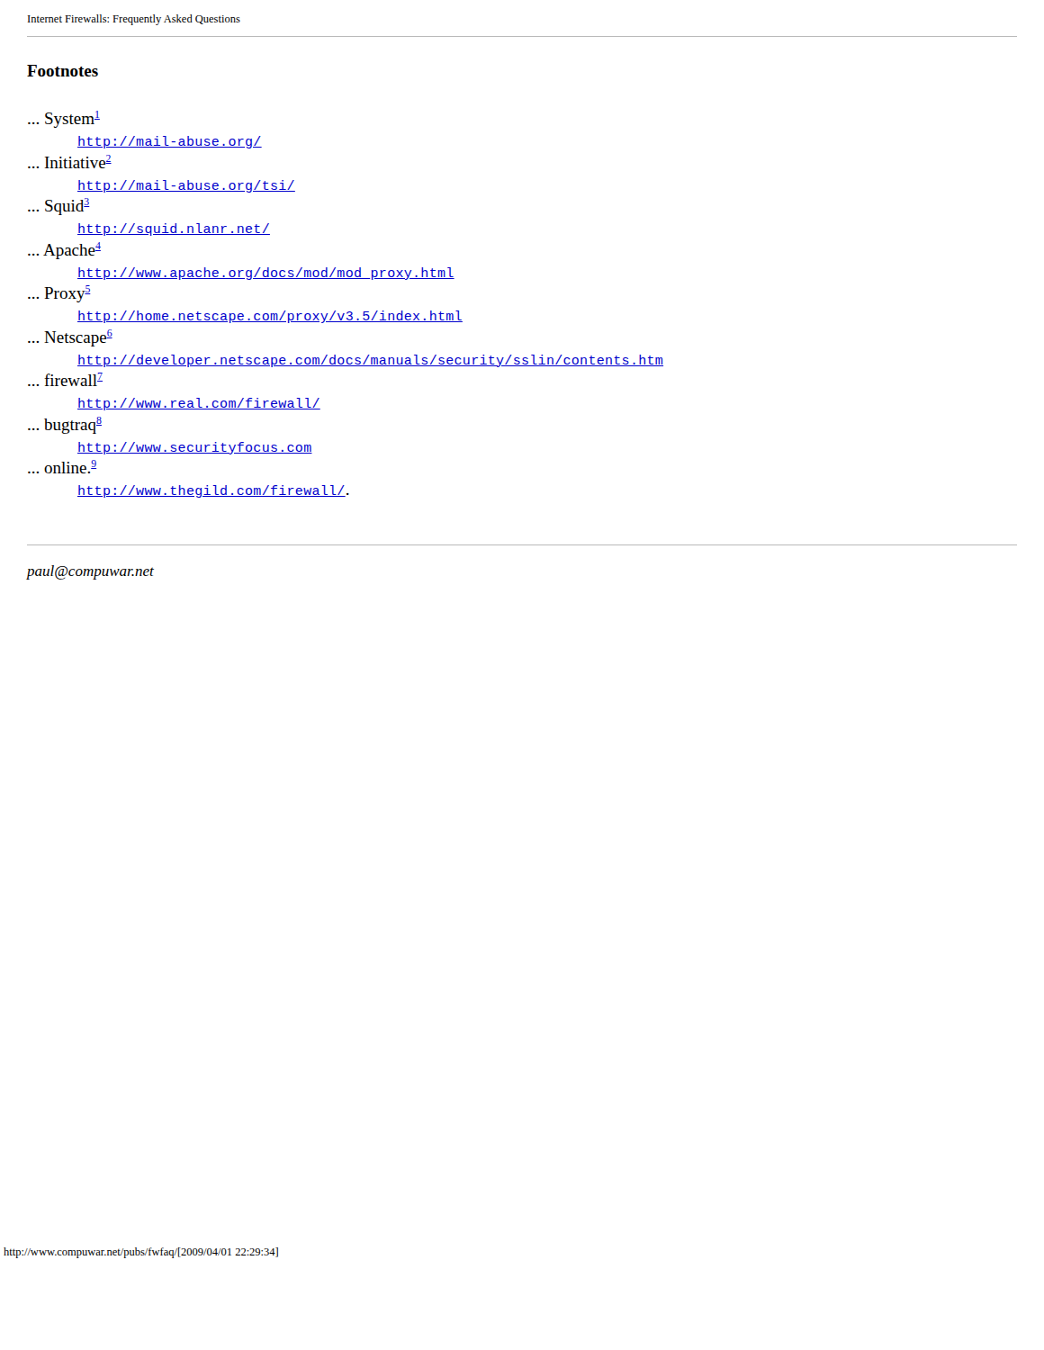Internet Firewalls: Frequently Asked Questions
Footnotes
... System1
http://mail-abuse.org/
... Initiative2
http://mail-abuse.org/tsi/
... Squid3
http://squid.nlanr.net/
... Apache4
http://www.apache.org/docs/mod/mod_proxy.html
... Proxy5
http://home.netscape.com/proxy/v3.5/index.html
... Netscape6
http://developer.netscape.com/docs/manuals/security/sslin/contents.htm
... firewall7
http://www.real.com/firewall/
... bugtraq8
http://www.securityfocus.com
... online.9
http://www.thegild.com/firewall/.
paul@compuwar.net
http://www.compuwar.net/pubs/fwfaq/[2009/04/01 22:29:34]